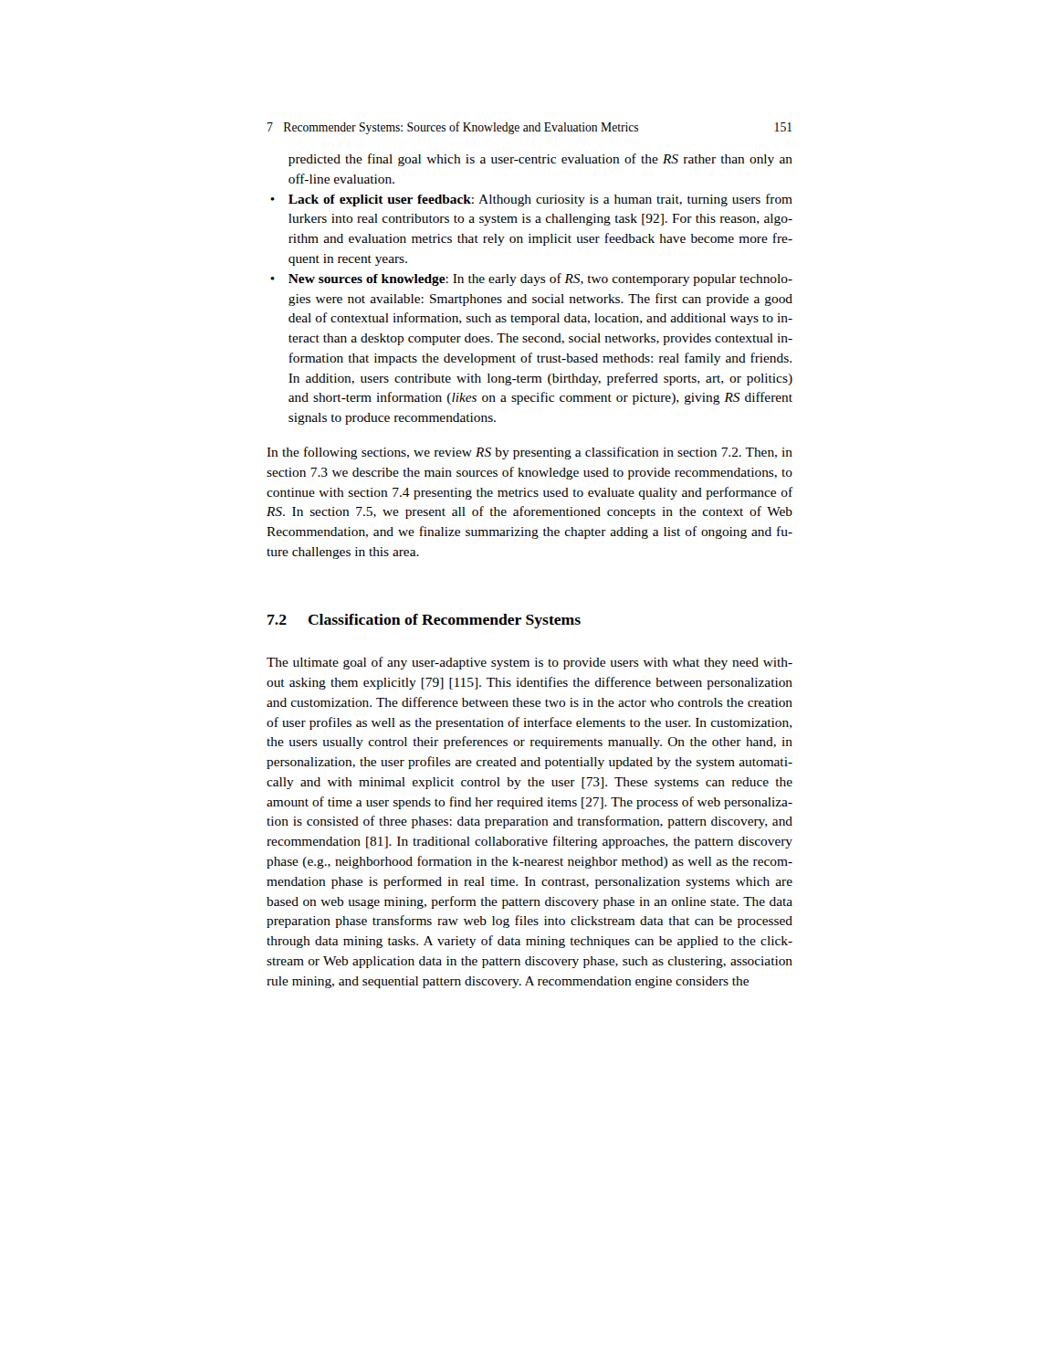7 Recommender Systems: Sources of Knowledge and Evaluation Metrics 151
predicted the final goal which is a user-centric evaluation of the RS rather than only an off-line evaluation.
Lack of explicit user feedback: Although curiosity is a human trait, turning users from lurkers into real contributors to a system is a challenging task [92]. For this reason, algorithm and evaluation metrics that rely on implicit user feedback have become more frequent in recent years.
New sources of knowledge: In the early days of RS, two contemporary popular technologies were not available: Smartphones and social networks. The first can provide a good deal of contextual information, such as temporal data, location, and additional ways to interact than a desktop computer does. The second, social networks, provides contextual information that impacts the development of trust-based methods: real family and friends. In addition, users contribute with long-term (birthday, preferred sports, art, or politics) and short-term information (likes on a specific comment or picture), giving RS different signals to produce recommendations.
In the following sections, we review RS by presenting a classification in section 7.2. Then, in section 7.3 we describe the main sources of knowledge used to provide recommendations, to continue with section 7.4 presenting the metrics used to evaluate quality and performance of RS. In section 7.5, we present all of the aforementioned concepts in the context of Web Recommendation, and we finalize summarizing the chapter adding a list of ongoing and future challenges in this area.
7.2 Classification of Recommender Systems
The ultimate goal of any user-adaptive system is to provide users with what they need without asking them explicitly [79] [115]. This identifies the difference between personalization and customization. The difference between these two is in the actor who controls the creation of user profiles as well as the presentation of interface elements to the user. In customization, the users usually control their preferences or requirements manually. On the other hand, in personalization, the user profiles are created and potentially updated by the system automatically and with minimal explicit control by the user [73]. These systems can reduce the amount of time a user spends to find her required items [27]. The process of web personalization is consisted of three phases: data preparation and transformation, pattern discovery, and recommendation [81]. In traditional collaborative filtering approaches, the pattern discovery phase (e.g., neighborhood formation in the k-nearest neighbor method) as well as the recommendation phase is performed in real time. In contrast, personalization systems which are based on web usage mining, perform the pattern discovery phase in an online state. The data preparation phase transforms raw web log files into clickstream data that can be processed through data mining tasks. A variety of data mining techniques can be applied to the clickstream or Web application data in the pattern discovery phase, such as clustering, association rule mining, and sequential pattern discovery. A recommendation engine considers the